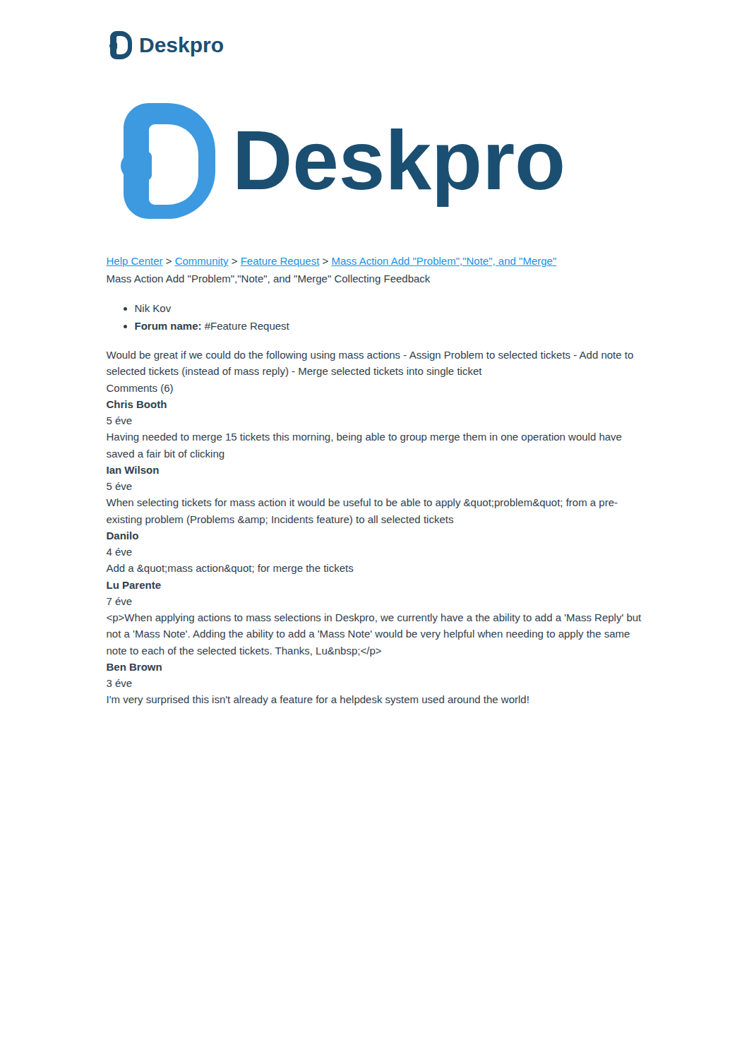Deskpro
Deskpro
Help Center > Community > Feature Request > Mass Action Add "Problem","Note", and "Merge"
Mass Action Add "Problem","Note", and "Merge" Collecting Feedback
Nik Kov
Forum name: #Feature Request
Would be great if we could do the following using mass actions - Assign Problem to selected tickets - Add note to selected tickets (instead of mass reply) - Merge selected tickets into single ticket
Comments (6)
Chris Booth
5 éve
Having needed to merge 15 tickets this morning, being able to group merge them in one operation would have saved a fair bit of clicking
Ian Wilson
5 éve
When selecting tickets for mass action it would be useful to be able to apply &quot;problem&quot; from a pre-existing problem (Problems &amp; Incidents feature) to all selected tickets
Danilo
4 éve
Add a &quot;mass action&quot; for merge the tickets
Lu Parente
7 éve
<p>When applying actions to mass selections in Deskpro, we currently have a the ability to add a 'Mass Reply' but not a 'Mass Note'. Adding the ability to add a 'Mass Note' would be very helpful when needing to apply the same note to each of the selected tickets. Thanks, Lu&nbsp;</p>
Ben Brown
3 éve
I'm very surprised this isn't already a feature for a helpdesk system used around the world!